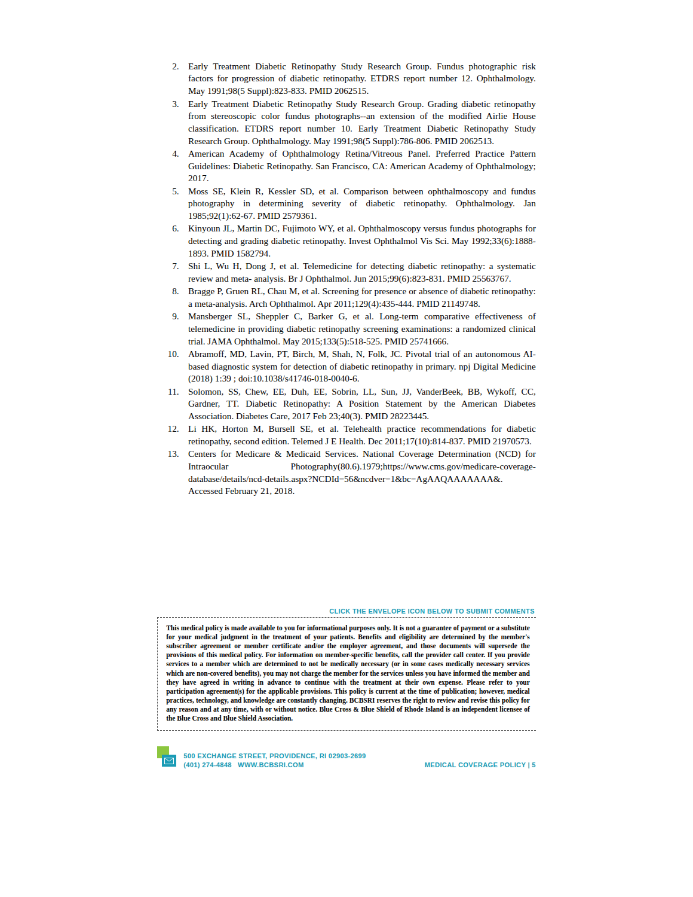Early Treatment Diabetic Retinopathy Study Research Group. Fundus photographic risk factors for progression of diabetic retinopathy. ETDRS report number 12. Ophthalmology. May 1991;98(5 Suppl):823-833. PMID 2062515.
Early Treatment Diabetic Retinopathy Study Research Group. Grading diabetic retinopathy from stereoscopic color fundus photographs--an extension of the modified Airlie House classification. ETDRS report number 10. Early Treatment Diabetic Retinopathy Study Research Group. Ophthalmology. May 1991;98(5 Suppl):786-806. PMID 2062513.
American Academy of Ophthalmology Retina/Vitreous Panel. Preferred Practice Pattern Guidelines: Diabetic Retinopathy. San Francisco, CA: American Academy of Ophthalmology; 2017.
Moss SE, Klein R, Kessler SD, et al. Comparison between ophthalmoscopy and fundus photography in determining severity of diabetic retinopathy. Ophthalmology. Jan 1985;92(1):62-67. PMID 2579361.
Kinyoun JL, Martin DC, Fujimoto WY, et al. Ophthalmoscopy versus fundus photographs for detecting and grading diabetic retinopathy. Invest Ophthalmol Vis Sci. May 1992;33(6):1888-1893. PMID 1582794.
Shi L, Wu H, Dong J, et al. Telemedicine for detecting diabetic retinopathy: a systematic review and meta- analysis. Br J Ophthalmol. Jun 2015;99(6):823-831. PMID 25563767.
Bragge P, Gruen RL, Chau M, et al. Screening for presence or absence of diabetic retinopathy: a meta-analysis. Arch Ophthalmol. Apr 2011;129(4):435-444. PMID 21149748.
Mansberger SL, Sheppler C, Barker G, et al. Long-term comparative effectiveness of telemedicine in providing diabetic retinopathy screening examinations: a randomized clinical trial. JAMA Ophthalmol. May 2015;133(5):518-525. PMID 25741666.
Abramoff, MD, Lavin, PT, Birch, M, Shah, N, Folk, JC. Pivotal trial of an autonomous AI-based diagnostic system for detection of diabetic retinopathy in primary. npj Digital Medicine (2018) 1:39 ; doi:10.1038/s41746-018-0040-6.
Solomon, SS, Chew, EE, Duh, EE, Sobrin, LL, Sun, JJ, VanderBeek, BB, Wykoff, CC, Gardner, TT. Diabetic Retinopathy: A Position Statement by the American Diabetes Association. Diabetes Care, 2017 Feb 23;40(3). PMID 28223445.
Li HK, Horton M, Bursell SE, et al. Telehealth practice recommendations for diabetic retinopathy, second edition. Telemed J E Health. Dec 2011;17(10):814-837. PMID 21970573.
Centers for Medicare & Medicaid Services. National Coverage Determination (NCD) for Intraocular Photography(80.6).1979;https://www.cms.gov/medicare-coverage-database/details/ncd-details.aspx?NCDId=56&ncdver=1&bc=AgAAQAAAAAAA&. Accessed February 21, 2018.
CLICK THE ENVELOPE ICON BELOW TO SUBMIT COMMENTS
This medical policy is made available to you for informational purposes only. It is not a guarantee of payment or a substitute for your medical judgment in the treatment of your patients. Benefits and eligibility are determined by the member's subscriber agreement or member certificate and/or the employer agreement, and those documents will supersede the provisions of this medical policy. For information on member-specific benefits, call the provider call center. If you provide services to a member which are determined to not be medically necessary (or in some cases medically necessary services which are non-covered benefits), you may not charge the member for the services unless you have informed the member and they have agreed in writing in advance to continue with the treatment at their own expense. Please refer to your participation agreement(s) for the applicable provisions. This policy is current at the time of publication; however, medical practices, technology, and knowledge are constantly changing. BCBSRI reserves the right to review and revise this policy for any reason and at any time, with or without notice. Blue Cross & Blue Shield of Rhode Island is an independent licensee of the Blue Cross and Blue Shield Association.
500 EXCHANGE STREET, PROVIDENCE, RI 02903-2699
(401) 274-4848 WWW.BCBSRI.COM
MEDICAL COVERAGE POLICY | 5